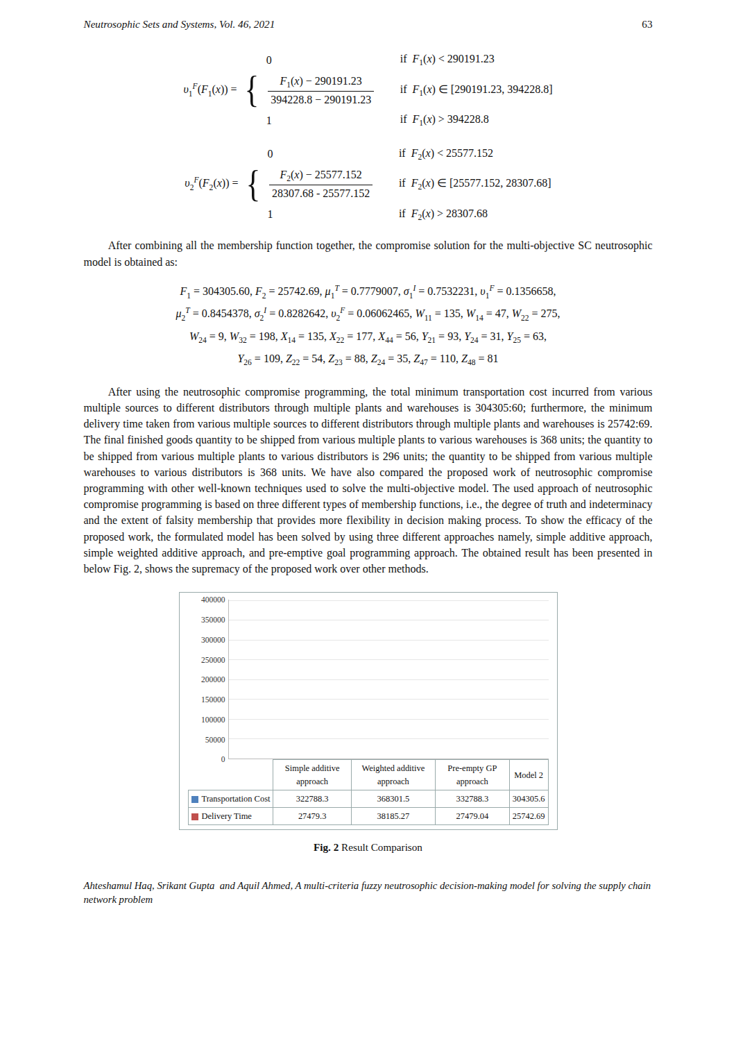Neutrosophic Sets and Systems, Vol. 46, 2021
63
| υ 1 F ( F 1 ( x )) = | { | 0 if F 1 ( x ) < 290191.23 F 1 ( x ) − 290191.23 394228.8 − 290191.23 if F 1 ( x ) ∈ [290191.23, 394228.8] 1 if F 1 ( x ) > 394228.8 |
| υ 2 F ( F 2 ( x )) = | { | 0 if F 2 ( x ) < 25577.152 F 2 ( x ) − 25577.152 28307.68 - 25577.152 if F 2 ( x ) ∈ [25577.152, 28307.68] 1 if F 2 ( x ) > 28307.68 |
After combining all the membership function together, the compromise solution for the multi-objective SC neutrosophic model is obtained as:
F1 = 304305.60, F2 = 25742.69, μ1T = 0.7779007, σ1I = 0.7532231, υ1F = 0.1356658, μ2T = 0.8454378, σ2I = 0.8282642, υ2F = 0.06062465, W11 = 135, W14 = 47, W22 = 275, W24 = 9, W32 = 198, X14 = 135, X22 = 177, X44 = 56, Y21 = 93, Y24 = 31, Y25 = 63, Y26 = 109, Z22 = 54, Z23 = 88, Z24 = 35, Z47 = 110, Z48 = 81
After using the neutrosophic compromise programming, the total minimum transportation cost incurred from various multiple sources to different distributors through multiple plants and warehouses is 304305:60; furthermore, the minimum delivery time taken from various multiple sources to different distributors through multiple plants and warehouses is 25742:69. The final finished goods quantity to be shipped from various multiple plants to various warehouses is 368 units; the quantity to be shipped from various multiple plants to various distributors is 296 units; the quantity to be shipped from various multiple warehouses to various distributors is 368 units. We have also compared the proposed work of neutrosophic compromise programming with other well-known techniques used to solve the multi-objective model. The used approach of neutrosophic compromise programming is based on three different types of membership functions, i.e., the degree of truth and indeterminacy and the extent of falsity membership that provides more flexibility in decision making process. To show the efficacy of the proposed work, the formulated model has been solved by using three different approaches namely, simple additive approach, simple weighted additive approach, and pre-emptive goal programming approach. The obtained result has been presented in below Fig. 2, shows the supremacy of the proposed work over other methods.
400000 350000 300000 250000 200000 150000 100000 50000 0
| | Simple additive approach | Weighted additive approach | Pre-empty GP approach | Model 2 |
| Transportation Cost | 322788.3 | 368301.5 | 332788.3 | 304305.6 |
| Delivery Time | 27479.3 | 38185.27 | 27479.04 | 25742.69 |
Fig. 2 Result Comparison
Ahteshamul Haq, Srikant Gupta and Aquil Ahmed, A multi-criteria fuzzy neutrosophic decision-making model for solving the supply chain network problem